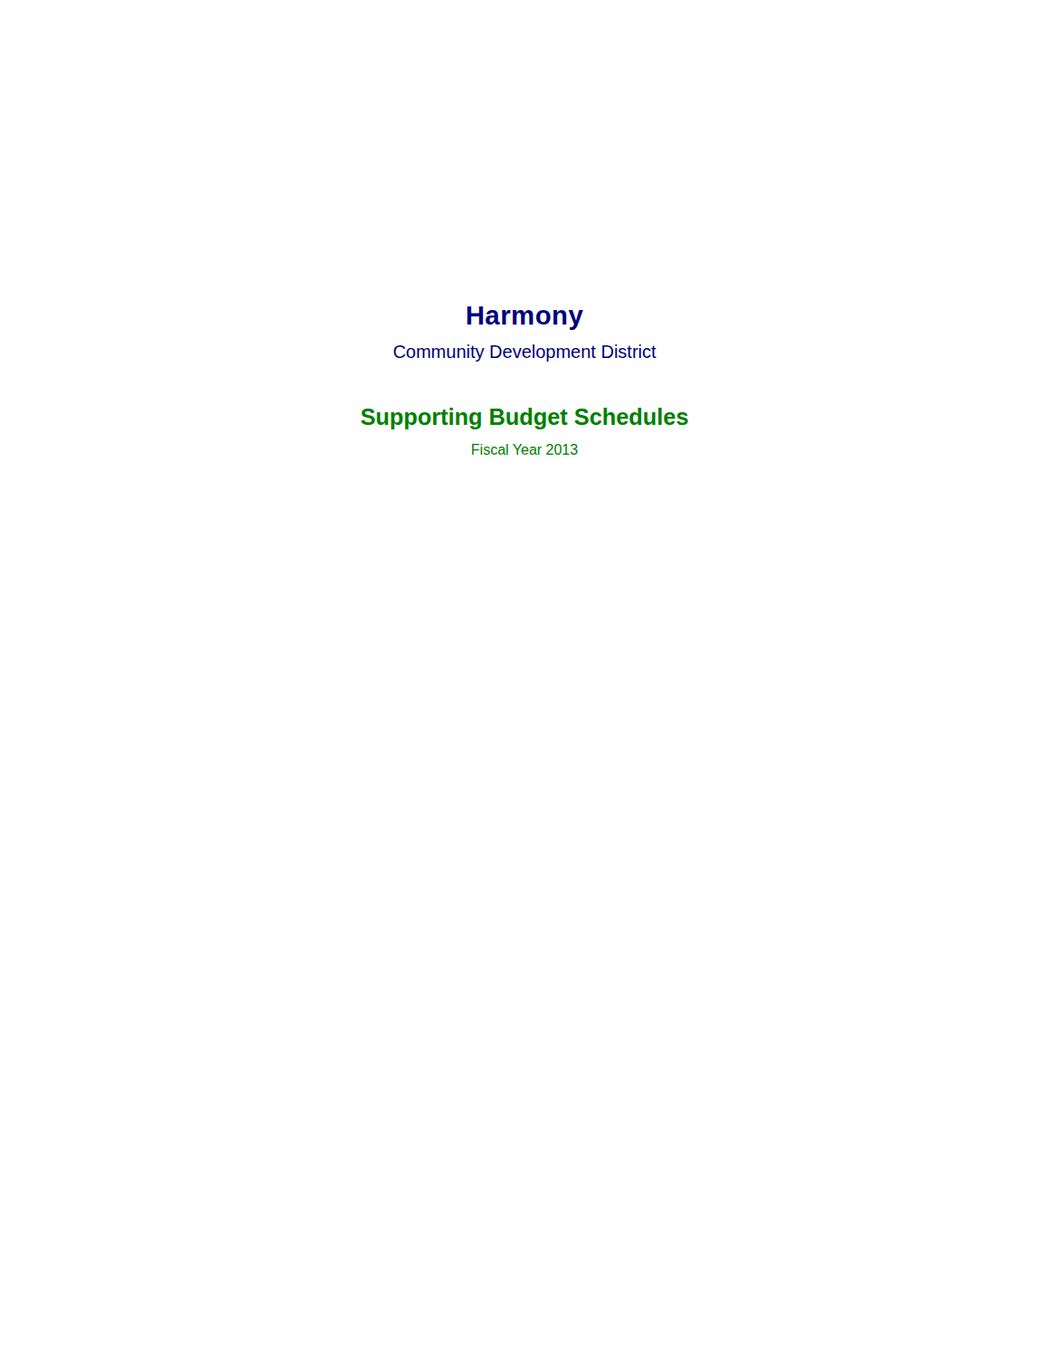Harmony
Community Development District
Supporting Budget Schedules
Fiscal Year 2013